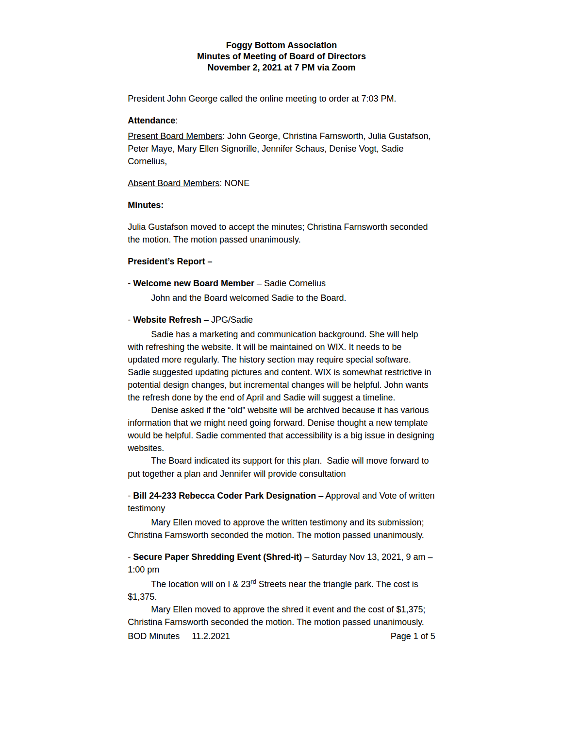Foggy Bottom Association
Minutes of Meeting of Board of Directors
November 2, 2021 at 7 PM via Zoom
President John George called the online meeting to order at 7:03 PM.
Attendance:
Present Board Members: John George, Christina Farnsworth, Julia Gustafson, Peter Maye, Mary Ellen Signorille, Jennifer Schaus, Denise Vogt, Sadie Cornelius,
Absent Board Members: NONE
Minutes:
Julia Gustafson moved to accept the minutes; Christina Farnsworth seconded the motion. The motion passed unanimously.
President’s Report –
- Welcome new Board Member – Sadie Cornelius
John and the Board welcomed Sadie to the Board.
- Website Refresh – JPG/Sadie
Sadie has a marketing and communication background. She will help with refreshing the website. It will be maintained on WIX. It needs to be updated more regularly. The history section may require special software. Sadie suggested updating pictures and content. WIX is somewhat restrictive in potential design changes, but incremental changes will be helpful. John wants the refresh done by the end of April and Sadie will suggest a timeline.
Denise asked if the “old” website will be archived because it has various information that we might need going forward. Denise thought a new template would be helpful. Sadie commented that accessibility is a big issue in designing websites.
The Board indicated its support for this plan. Sadie will move forward to put together a plan and Jennifer will provide consultation
- Bill 24-233 Rebecca Coder Park Designation – Approval and Vote of written testimony
Mary Ellen moved to approve the written testimony and its submission; Christina Farnsworth seconded the motion. The motion passed unanimously.
- Secure Paper Shredding Event (Shred-it) – Saturday Nov 13, 2021, 9 am – 1:00 pm
The location will on I & 23rd Streets near the triangle park. The cost is $1,375.
Mary Ellen moved to approve the shred it event and the cost of $1,375; Christina Farnsworth seconded the motion. The motion passed unanimously.
BOD Minutes 11.2.2021
Page 1 of 5